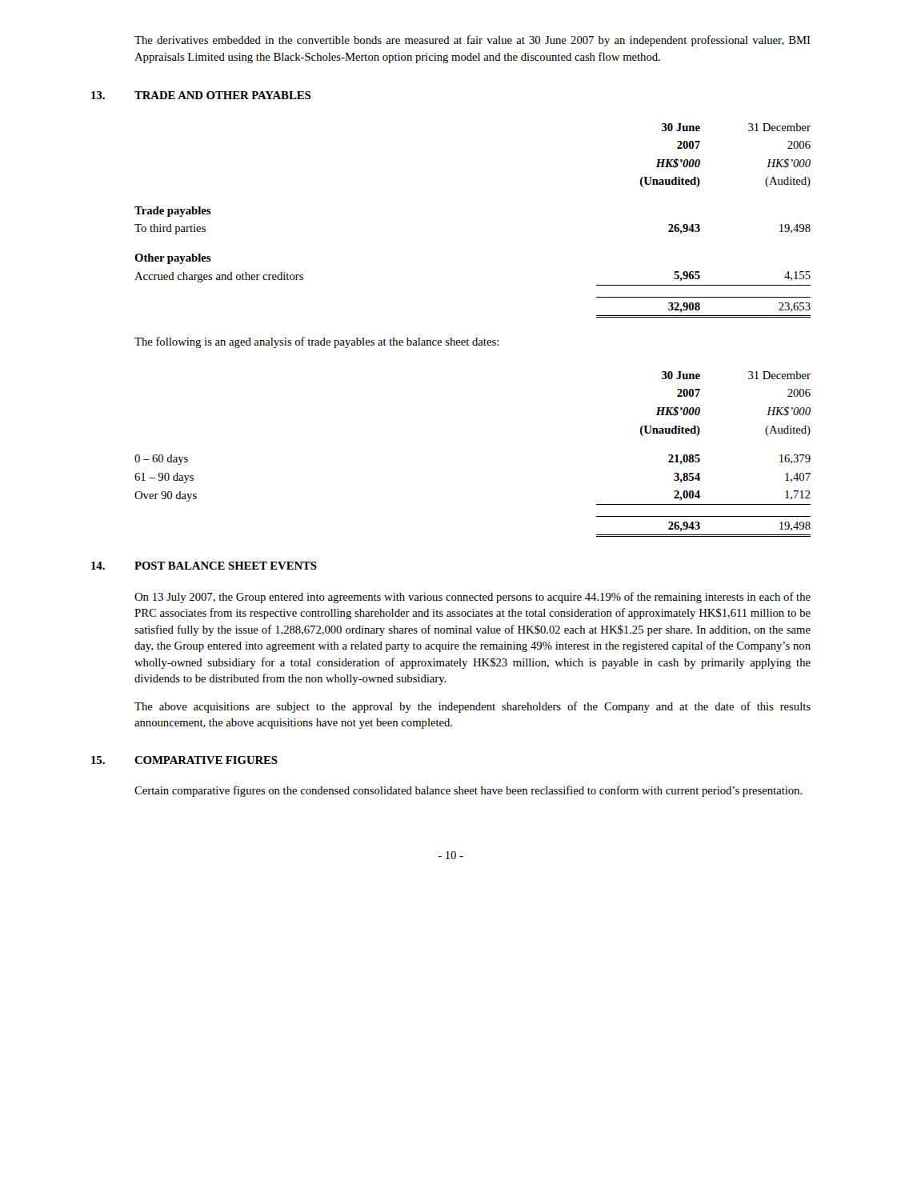The derivatives embedded in the convertible bonds are measured at fair value at 30 June 2007 by an independent professional valuer, BMI Appraisals Limited using the Black-Scholes-Merton option pricing model and the discounted cash flow method.
13.
TRADE AND OTHER PAYABLES
| | 30 June | 31 December |
| | 2007 | 2006 |
| | HK$’000 | HK$’000 |
| | (Unaudited) | (Audited) |
| Trade payables | | |
| To third parties | 26,943 | 19,498 |
| Other payables | | |
| Accrued charges and other creditors | 5,965 | 4,155 |
| | 32,908 | 23,653 |
The following is an aged analysis of trade payables at the balance sheet dates:
| | 30 June | 31 December |
| | 2007 | 2006 |
| | HK$’000 | HK$’000 |
| | (Unaudited) | (Audited) |
| 0 – 60 days | 21,085 | 16,379 |
| 61 – 90 days | 3,854 | 1,407 |
| Over 90 days | 2,004 | 1,712 |
| | 26,943 | 19,498 |
14.
POST BALANCE SHEET EVENTS
On 13 July 2007, the Group entered into agreements with various connected persons to acquire 44.19% of the remaining interests in each of the PRC associates from its respective controlling shareholder and its associates at the total consideration of approximately HK$1,611 million to be satisfied fully by the issue of 1,288,672,000 ordinary shares of nominal value of HK$0.02 each at HK$1.25 per share. In addition, on the same day, the Group entered into agreement with a related party to acquire the remaining 49% interest in the registered capital of the Company’s non wholly-owned subsidiary for a total consideration of approximately HK$23 million, which is payable in cash by primarily applying the dividends to be distributed from the non wholly-owned subsidiary.
The above acquisitions are subject to the approval by the independent shareholders of the Company and at the date of this results announcement, the above acquisitions have not yet been completed.
15.
COMPARATIVE FIGURES
Certain comparative figures on the condensed consolidated balance sheet have been reclassified to conform with current period’s presentation.
- 10 -